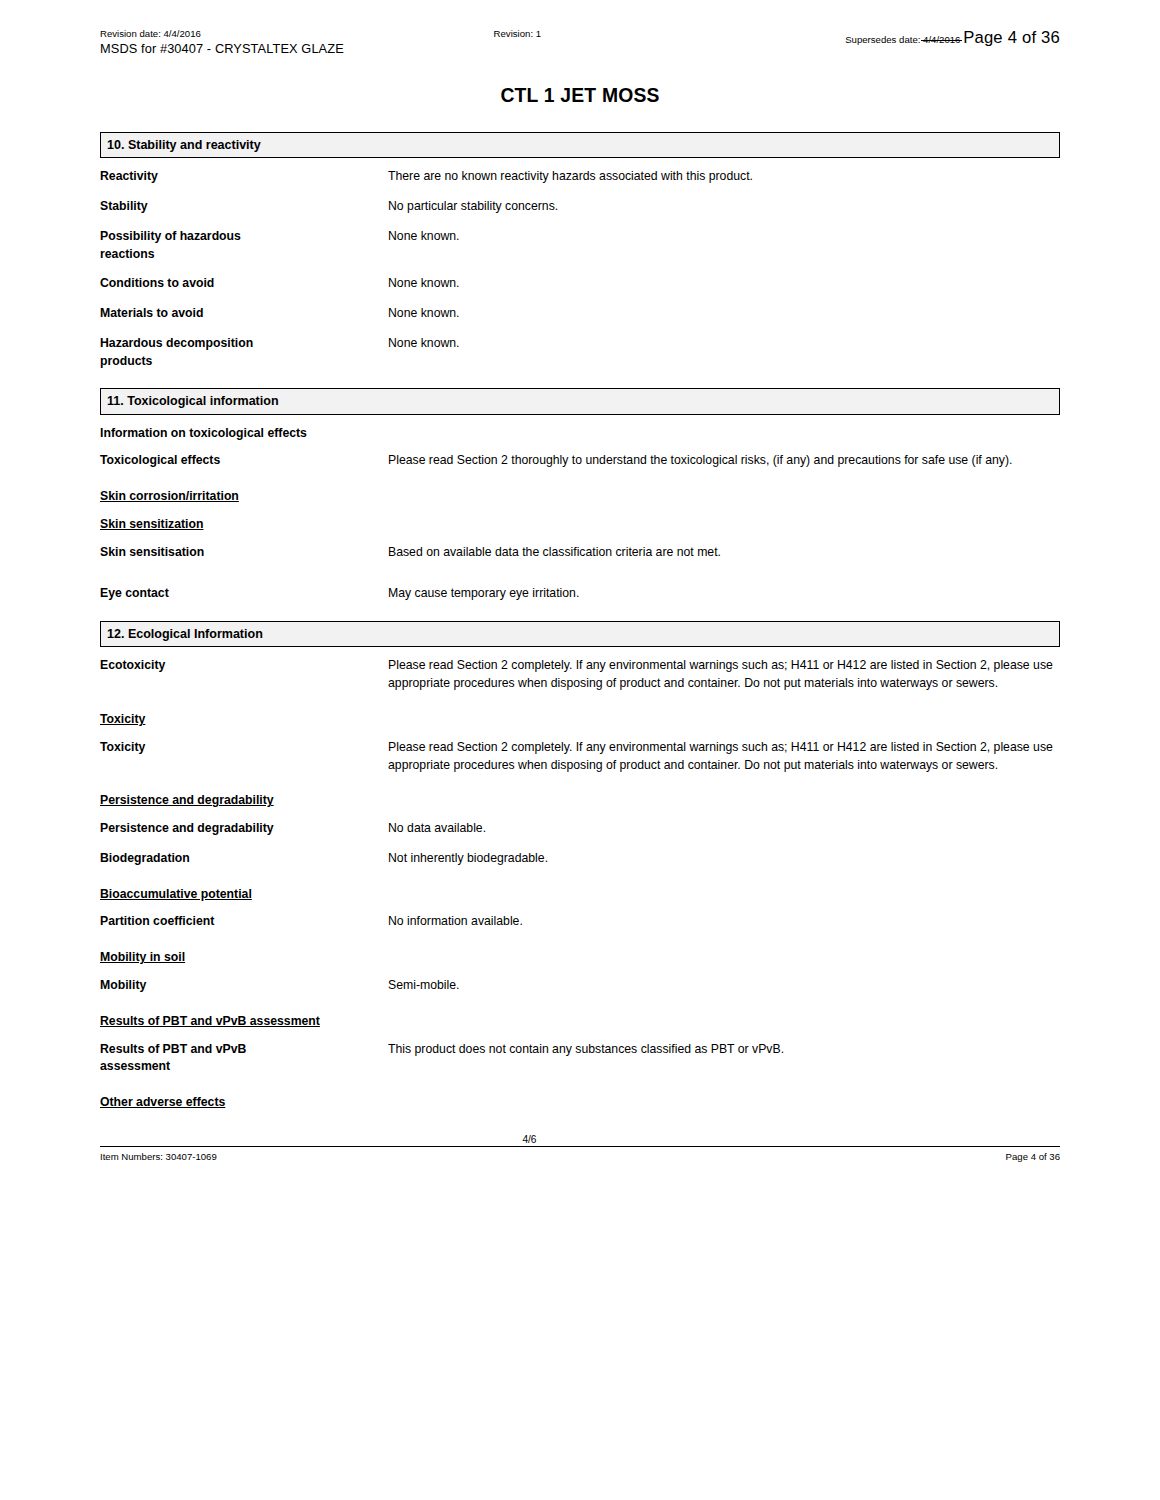Revision date: 4/4/2016
MSDS for #30407 - CRYSTALTEX GLAZE
Revision: 1
Supersedes date: 4/4/2016 Page 4 of 36
CTL 1 JET MOSS
10. Stability and reactivity
| Reactivity | There are no known reactivity hazards associated with this product. |
| Stability | No particular stability concerns. |
| Possibility of hazardous reactions | None known. |
| Conditions to avoid | None known. |
| Materials to avoid | None known. |
| Hazardous decomposition products | None known. |
11. Toxicological information
Information on toxicological effects
| Toxicological effects | Please read Section 2 thoroughly to understand the toxicological risks, (if any) and precautions for safe use (if any). |
Skin corrosion/irritation
Skin sensitization
| Skin sensitisation | Based on available data the classification criteria are not met. |
| Eye contact | May cause temporary eye irritation. |
12. Ecological Information
| Ecotoxicity | Please read Section 2 completely. If any environmental warnings such as; H411 or H412 are listed in Section 2, please use appropriate procedures when disposing of product and container. Do not put materials into waterways or sewers. |
Toxicity
| Toxicity | Please read Section 2 completely. If any environmental warnings such as; H411 or H412 are listed in Section 2, please use appropriate procedures when disposing of product and container. Do not put materials into waterways or sewers. |
Persistence and degradability
| Persistence and degradability | No data available. |
| Biodegradation | Not inherently biodegradable. |
Bioaccumulative potential
| Partition coefficient | No information available. |
Mobility in soil
| Mobility | Semi-mobile. |
Results of PBT and vPvB assessment
| Results of PBT and vPvB assessment | This product does not contain any substances classified as PBT or vPvB. |
Other adverse effects
4/6
Item Numbers: 30407-1069
Page 4 of 36